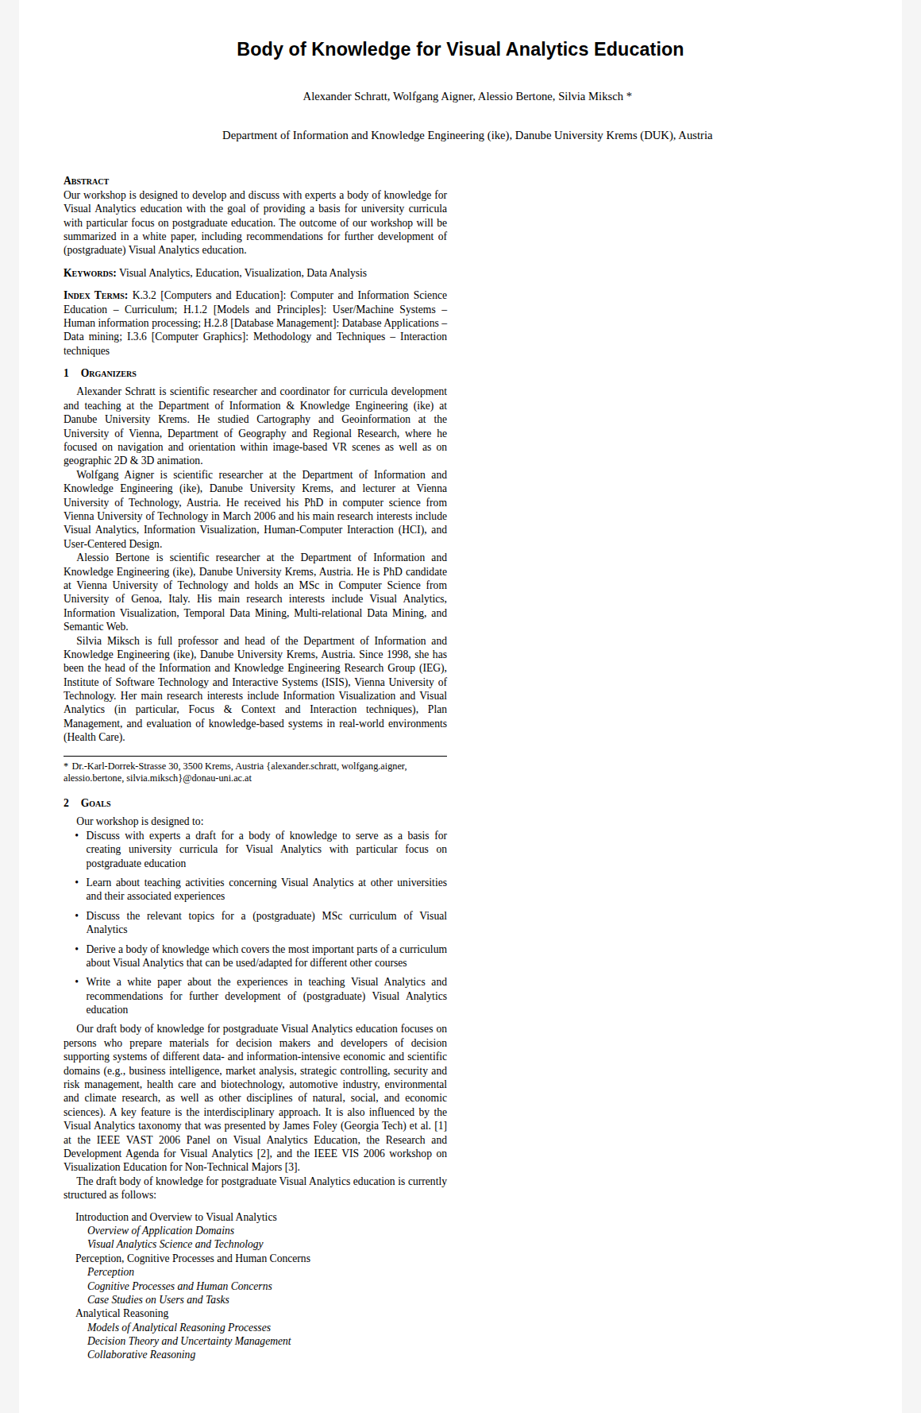Body of Knowledge for Visual Analytics Education
Alexander Schratt, Wolfgang Aigner, Alessio Bertone, Silvia Miksch *
Department of Information and Knowledge Engineering (ike), Danube University Krems (DUK), Austria
Abstract
Our workshop is designed to develop and discuss with experts a body of knowledge for Visual Analytics education with the goal of providing a basis for university curricula with particular focus on postgraduate education. The outcome of our workshop will be summarized in a white paper, including recommendations for further development of (postgraduate) Visual Analytics education.
Keywords: Visual Analytics, Education, Visualization, Data Analysis
Index Terms: K.3.2 [Computers and Education]: Computer and Information Science Education – Curriculum; H.1.2 [Models and Principles]: User/Machine Systems – Human information processing; H.2.8 [Database Management]: Database Applications – Data mining; I.3.6 [Computer Graphics]: Methodology and Techniques – Interaction techniques
1 Organizers
Alexander Schratt is scientific researcher and coordinator for curricula development and teaching at the Department of Information & Knowledge Engineering (ike) at Danube University Krems. He studied Cartography and Geoinformation at the University of Vienna, Department of Geography and Regional Research, where he focused on navigation and orientation within image-based VR scenes as well as on geographic 2D & 3D animation.
Wolfgang Aigner is scientific researcher at the Department of Information and Knowledge Engineering (ike), Danube University Krems, and lecturer at Vienna University of Technology, Austria. He received his PhD in computer science from Vienna University of Technology in March 2006 and his main research interests include Visual Analytics, Information Visualization, Human-Computer Interaction (HCI), and User-Centered Design.
Alessio Bertone is scientific researcher at the Department of Information and Knowledge Engineering (ike), Danube University Krems, Austria. He is PhD candidate at Vienna University of Technology and holds an MSc in Computer Science from University of Genoa, Italy. His main research interests include Visual Analytics, Information Visualization, Temporal Data Mining, Multi-relational Data Mining, and Semantic Web.
Silvia Miksch is full professor and head of the Department of Information and Knowledge Engineering (ike), Danube University Krems, Austria. Since 1998, she has been the head of the Information and Knowledge Engineering Research Group (IEG), Institute of Software Technology and Interactive Systems (ISIS), Vienna University of Technology. Her main research interests include Information Visualization and Visual Analytics (in particular, Focus & Context and Interaction techniques), Plan Management, and evaluation of knowledge-based systems in real-world environments (Health Care).
*Dr.-Karl-Dorrek-Strasse 30, 3500 Krems, Austria {alexander.schratt, wolfgang.aigner, alessio.bertone, silvia.miksch}@donau-uni.ac.at
2 Goals
Our workshop is designed to:
Discuss with experts a draft for a body of knowledge to serve as a basis for creating university curricula for Visual Analytics with particular focus on postgraduate education
Learn about teaching activities concerning Visual Analytics at other universities and their associated experiences
Discuss the relevant topics for a (postgraduate) MSc curriculum of Visual Analytics
Derive a body of knowledge which covers the most important parts of a curriculum about Visual Analytics that can be used/adapted for different other courses
Write a white paper about the experiences in teaching Visual Analytics and recommendations for further development of (postgraduate) Visual Analytics education
Our draft body of knowledge for postgraduate Visual Analytics education focuses on persons who prepare materials for decision makers and developers of decision supporting systems of different data- and information-intensive economic and scientific domains (e.g., business intelligence, market analysis, strategic controlling, security and risk management, health care and biotechnology, automotive industry, environmental and climate research, as well as other disciplines of natural, social, and economic sciences). A key feature is the interdisciplinary approach. It is also influenced by the Visual Analytics taxonomy that was presented by James Foley (Georgia Tech) et al. [1] at the IEEE VAST 2006 Panel on Visual Analytics Education, the Research and Development Agenda for Visual Analytics [2], and the IEEE VIS 2006 workshop on Visualization Education for Non-Technical Majors [3].
The draft body of knowledge for postgraduate Visual Analytics education is currently structured as follows:
Introduction and Overview to Visual Analytics
Overview of Application Domains
Visual Analytics Science and Technology
Perception, Cognitive Processes and Human Concerns
Perception
Cognitive Processes and Human Concerns
Case Studies on Users and Tasks
Analytical Reasoning
Models of Analytical Reasoning Processes
Decision Theory and Uncertainty Management
Collaborative Reasoning